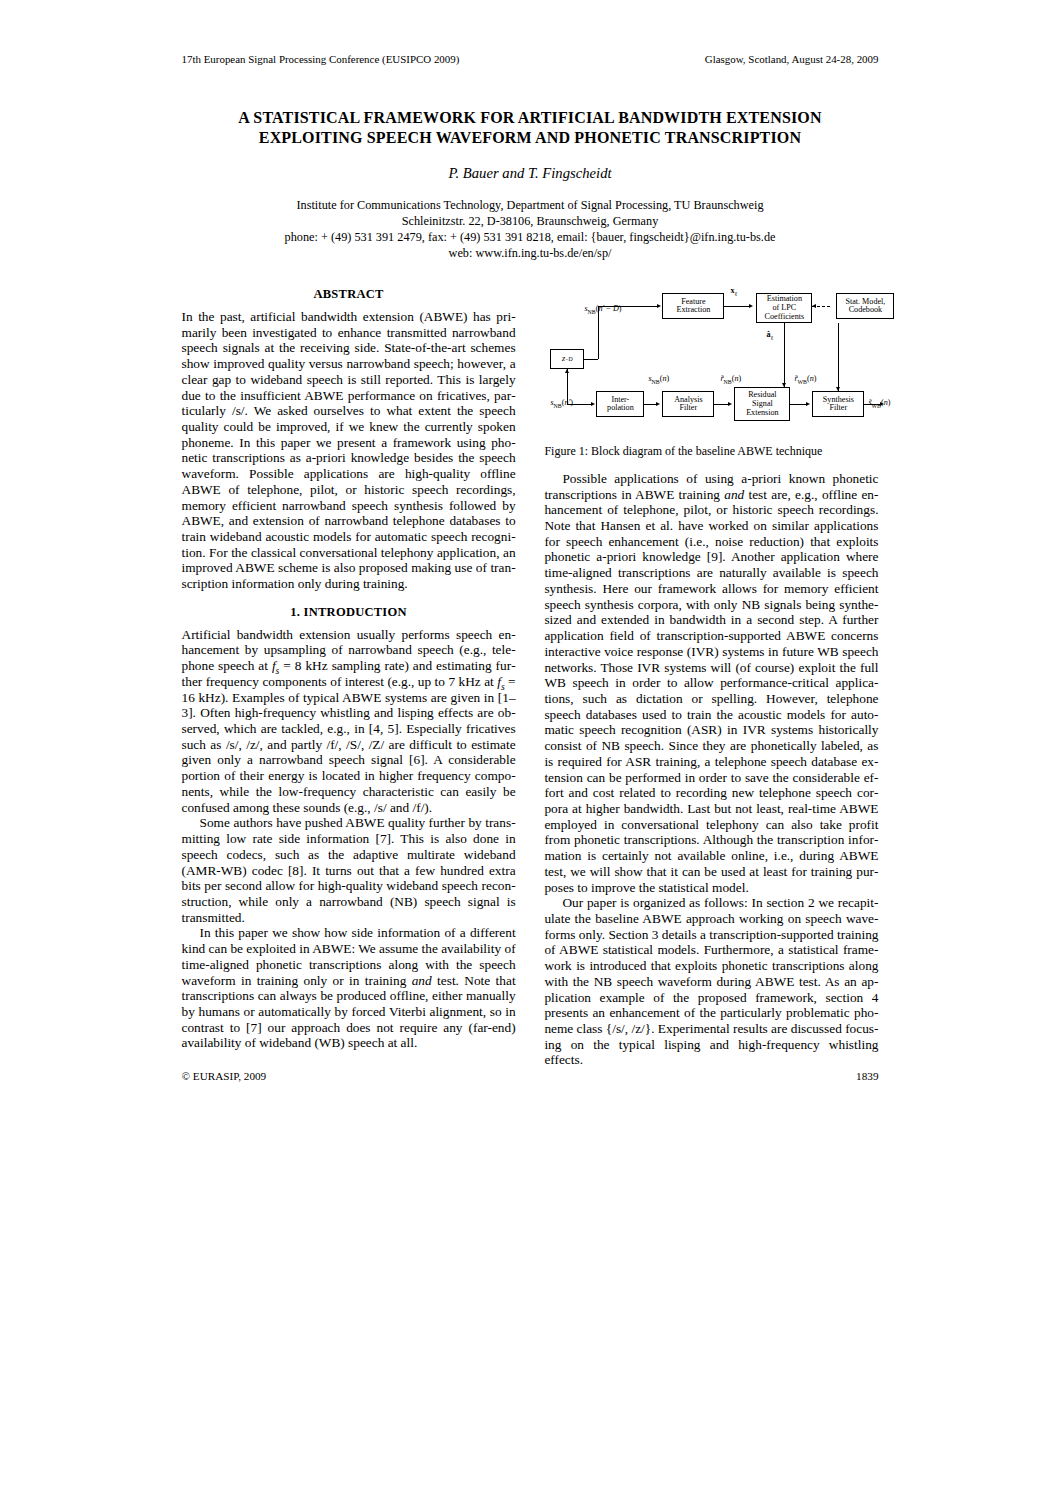17th European Signal Processing Conference (EUSIPCO 2009)
Glasgow, Scotland, August 24-28, 2009
A STATISTICAL FRAMEWORK FOR ARTIFICIAL BANDWIDTH EXTENSION
EXPLOITING SPEECH WAVEFORM AND PHONETIC TRANSCRIPTION
P. Bauer and T. Fingscheidt
Institute for Communications Technology, Department of Signal Processing, TU Braunschweig
Schleinitzstr. 22, D-38106, Braunschweig, Germany
phone: + (49) 531 391 2479, fax: + (49) 531 391 8218, email: {bauer, fingscheidt}@ifn.ing.tu-bs.de
web: www.ifn.ing.tu-bs.de/en/sp/
Abstract
In the past, artificial bandwidth extension (ABWE) has primarily been investigated to enhance transmitted narrowband speech signals at the receiving side. State-of-the-art schemes show improved quality versus narrowband speech; however, a clear gap to wideband speech is still reported. This is largely due to the insufficient ABWE performance on fricatives, particularly /s/. We asked ourselves to what extent the speech quality could be improved, if we knew the currently spoken phoneme. In this paper we present a framework using phonetic transcriptions as a-priori knowledge besides the speech waveform. Possible applications are high-quality offline ABWE of telephone, pilot, or historic speech recordings, memory efficient narrowband speech synthesis followed by ABWE, and extension of narrowband telephone databases to train wideband acoustic models for automatic speech recognition. For the classical conversational telephony application, an improved ABWE scheme is also proposed making use of transcription information only during training.
1. Introduction
Artificial bandwidth extension usually performs speech enhancement by upsampling of narrowband speech (e.g., telephone speech at fs = 8 kHz sampling rate) and estimating further frequency components of interest (e.g., up to 7 kHz at fs = 16 kHz). Examples of typical ABWE systems are given in [1–3]. Often high-frequency whistling and lisping effects are observed, which are tackled, e.g., in [4, 5]. Especially fricatives such as /s/, /z/, and partly /f/, /S/, /Z/ are difficult to estimate given only a narrowband speech signal [6]. A considerable portion of their energy is located in higher frequency components, while the low-frequency characteristic can easily be confused among these sounds (e.g., /s/ and /f/).
Some authors have pushed ABWE quality further by transmitting low rate side information [7]. This is also done in speech codecs, such as the adaptive multirate wideband (AMR-WB) codec [8]. It turns out that a few hundred extra bits per second allow for high-quality wideband speech reconstruction, while only a narrowband (NB) speech signal is transmitted.
In this paper we show how side information of a different kind can be exploited in ABWE: We assume the availability of time-aligned phonetic transcriptions along with the speech waveform in training only or in training and test. Note that transcriptions can always be produced offline, either manually by humans or automatically by forced Viterbi alignment, so in contrast to [7] our approach does not require any (far-end) availability of wideband (WB) speech at all.
Feature
Extraction
Estimation
of LPC
Coefficients
Stat. Model,
Codebook
z−D
Inter-
polation
Analysis
Filter
Residual
Signal
Extension
Synthesis
Filter
sNB(n′ − D)
xℓ
âℓ
sNB(n)
r̃NB(n)
r̃WB(n)
sNB(n′)
s̃WB(n)
Figure 1: Block diagram of the baseline ABWE technique
Possible applications of using a-priori known phonetic transcriptions in ABWE training and test are, e.g., offline enhancement of telephone, pilot, or historic speech recordings. Note that Hansen et al. have worked on similar applications for speech enhancement (i.e., noise reduction) that exploits phonetic a-priori knowledge [9]. Another application where time-aligned transcriptions are naturally available is speech synthesis. Here our framework allows for memory efficient speech synthesis corpora, with only NB signals being synthesized and extended in bandwidth in a second step. A further application field of transcription-supported ABWE concerns interactive voice response (IVR) systems in future WB speech networks. Those IVR systems will (of course) exploit the full WB speech in order to allow performance-critical applications, such as dictation or spelling. However, telephone speech databases used to train the acoustic models for automatic speech recognition (ASR) in IVR systems historically consist of NB speech. Since they are phonetically labeled, as is required for ASR training, a telephone speech database extension can be performed in order to save the considerable effort and cost related to recording new telephone speech corpora at higher bandwidth. Last but not least, real-time ABWE employed in conversational telephony can also take profit from phonetic transcriptions. Although the transcription information is certainly not available online, i.e., during ABWE test, we will show that it can be used at least for training purposes to improve the statistical model.
Our paper is organized as follows: In section 2 we recapitulate the baseline ABWE approach working on speech waveforms only. Section 3 details a transcription-supported training of ABWE statistical models. Furthermore, a statistical framework is introduced that exploits phonetic transcriptions along with the NB speech waveform during ABWE test. As an application example of the proposed framework, section 4 presents an enhancement of the particularly problematic phoneme class {/s/, /z/}. Experimental results are discussed focusing on the typical lisping and high-frequency whistling effects.
© EURASIP, 2009
1839